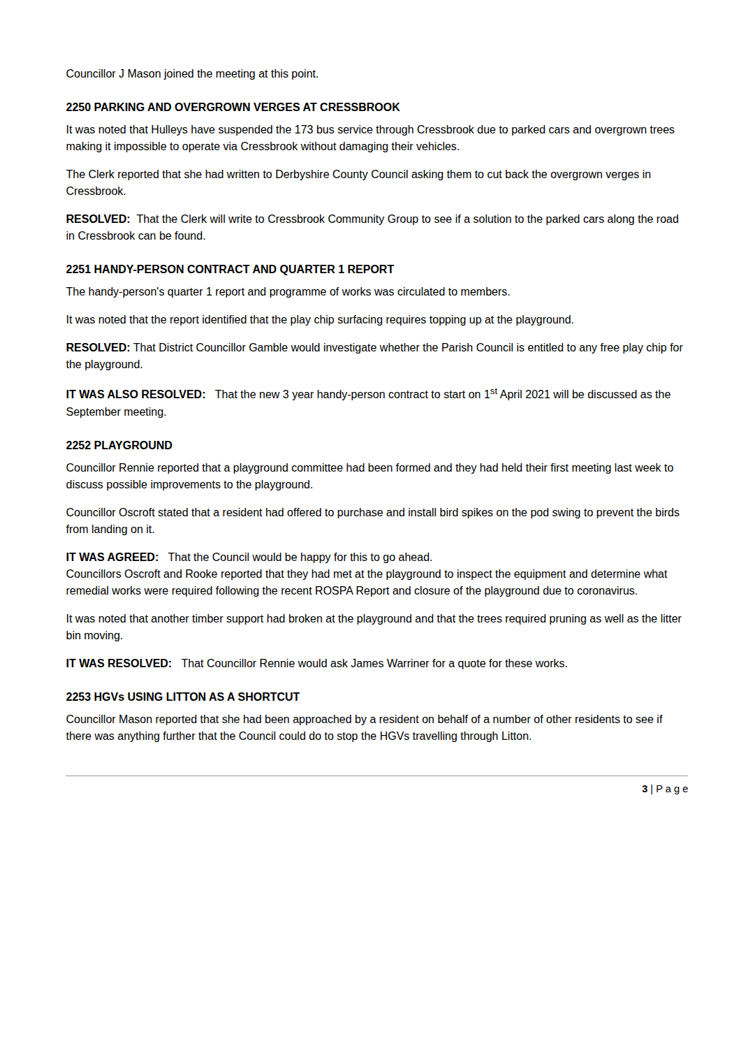Councillor J Mason joined the meeting at this point.
2250 PARKING AND OVERGROWN VERGES AT CRESSBROOK
It was noted that Hulleys have suspended the 173 bus service through Cressbrook due to parked cars and overgrown trees making it impossible to operate via Cressbrook without damaging their vehicles.
The Clerk reported that she had written to Derbyshire County Council asking them to cut back the overgrown verges in Cressbrook.
RESOLVED: That the Clerk will write to Cressbrook Community Group to see if a solution to the parked cars along the road in Cressbrook can be found.
2251 HANDY-PERSON CONTRACT AND QUARTER 1 REPORT
The handy-person's quarter 1 report and programme of works was circulated to members.
It was noted that the report identified that the play chip surfacing requires topping up at the playground.
RESOLVED: That District Councillor Gamble would investigate whether the Parish Council is entitled to any free play chip for the playground.
IT WAS ALSO RESOLVED: That the new 3 year handy-person contract to start on 1st April 2021 will be discussed as the September meeting.
2252 PLAYGROUND
Councillor Rennie reported that a playground committee had been formed and they had held their first meeting last week to discuss possible improvements to the playground.
Councillor Oscroft stated that a resident had offered to purchase and install bird spikes on the pod swing to prevent the birds from landing on it.
IT WAS AGREED: That the Council would be happy for this to go ahead.
Councillors Oscroft and Rooke reported that they had met at the playground to inspect the equipment and determine what remedial works were required following the recent ROSPA Report and closure of the playground due to coronavirus.
It was noted that another timber support had broken at the playground and that the trees required pruning as well as the litter bin moving.
IT WAS RESOLVED: That Councillor Rennie would ask James Warriner for a quote for these works.
2253 HGVs USING LITTON AS A SHORTCUT
Councillor Mason reported that she had been approached by a resident on behalf of a number of other residents to see if there was anything further that the Council could do to stop the HGVs travelling through Litton.
3 | P a g e